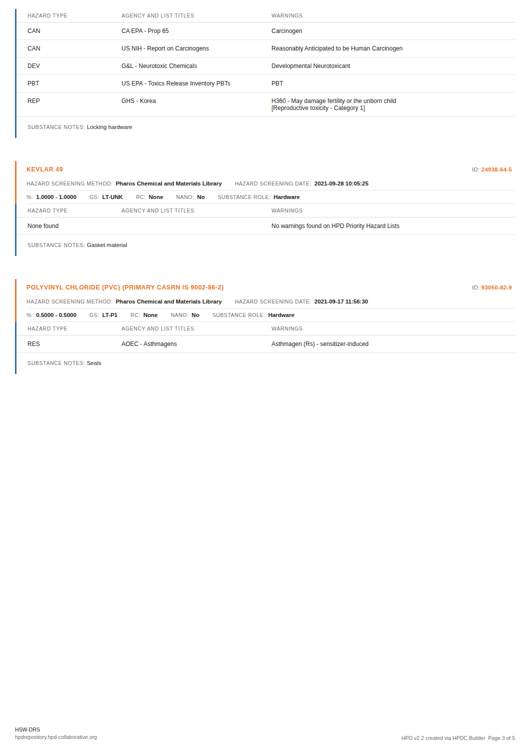| Hazard Type | Agency and List Titles | Warnings |
| --- | --- | --- |
| CAN | CA EPA - Prop 65 | Carcinogen |
| CAN | US NIH - Report on Carcinogens | Reasonably Anticipated to be Human Carcinogen |
| DEV | G&L - Neurotoxic Chemicals | Developmental Neurotoxicant |
| PBT | US EPA - Toxics Release Inventory PBTs | PBT |
| REP | GHS - Korea | H360 - May damage fertility or the unborn child [Reproductive toxicity - Category 1] |
Substance Notes: Locking hardware
Kevlar 49 ID: 24938-64-5
Hazard Screening Method: Pharos Chemical and Materials Library Hazard Screening Date: 2021-09-28 10:05:25
%: 1.0000 - 1.0000 GS: LT-UNK RC: None Nano: No Substance Role: Hardware
| Hazard Type | Agency and List Titles | Warnings |
| --- | --- | --- |
| None found | | No warnings found on HPD Priority Hazard Lists |
Substance Notes: Gasket material
Polyvinyl Chloride (PVC) (primary CASRN is 9002-86-2) ID: 93050-82-9
Hazard Screening Method: Pharos Chemical and Materials Library Hazard Screening Date: 2021-09-17 11:56:30
%: 0.5000 - 0.5000 GS: LT-P1 RC: None Nano: No Substance Role: Hardware
| Hazard Type | Agency and List Titles | Warnings |
| --- | --- | --- |
| RES | AOEC - Asthmagens | Asthmagen (Rs) - sensitizer-induced |
Substance Notes: Seals
HSW-DRS
hpdrepository.hpd-collaborative.org
HPD v2.2 created via HPDC Builder Page 3 of 5